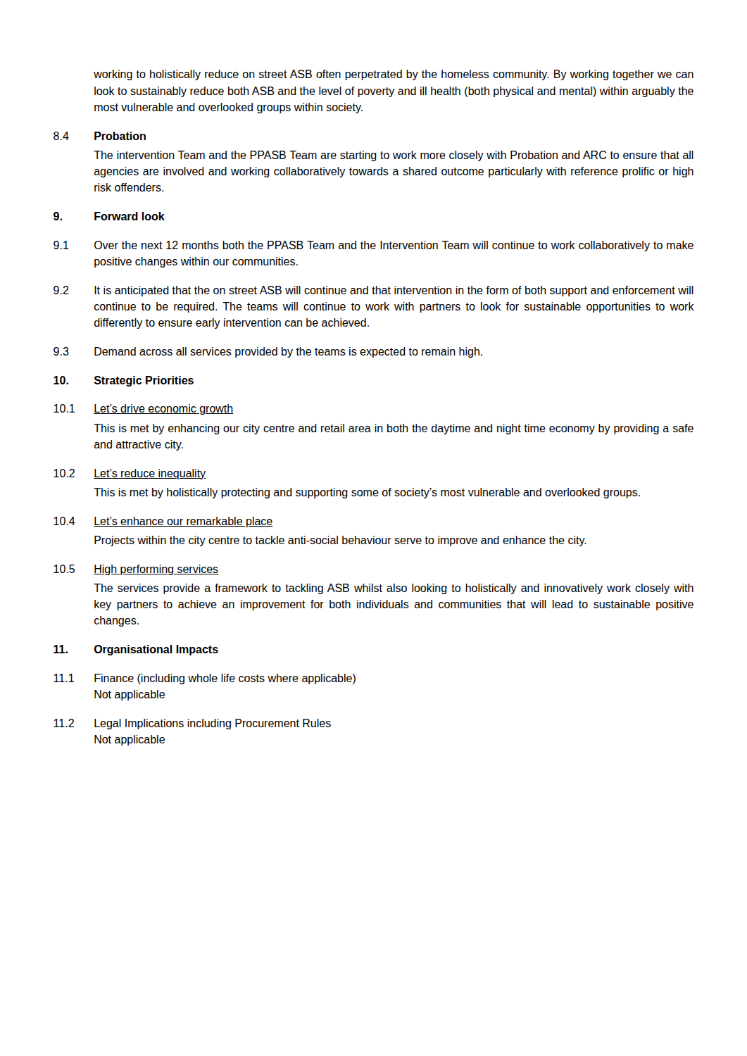working to holistically reduce on street ASB often perpetrated by the homeless community. By working together we can look to sustainably reduce both ASB and the level of poverty and ill health (both physical and mental) within arguably the most vulnerable and overlooked groups within society.
8.4
Probation
The intervention Team and the PPASB Team are starting to work more closely with Probation and ARC to ensure that all agencies are involved and working collaboratively towards a shared outcome particularly with reference prolific or high risk offenders.
9.
Forward look
9.1
Over the next 12 months both the PPASB Team and the Intervention Team will continue to work collaboratively to make positive changes within our communities.
9.2
It is anticipated that the on street ASB will continue and that intervention in the form of both support and enforcement will continue to be required. The teams will continue to work with partners to look for sustainable opportunities to work differently to ensure early intervention can be achieved.
9.3
Demand across all services provided by the teams is expected to remain high.
10.
Strategic Priorities
10.1
Let’s drive economic growth
This is met by enhancing our city centre and retail area in both the daytime and night time economy by providing a safe and attractive city.
10.2
Let’s reduce inequality
This is met by holistically protecting and supporting some of society’s most vulnerable and overlooked groups.
10.4
Let’s enhance our remarkable place
Projects within the city centre to tackle anti-social behaviour serve to improve and enhance the city.
10.5
High performing services
The services provide a framework to tackling ASB whilst also looking to holistically and innovatively work closely with key partners to achieve an improvement for both individuals and communities that will lead to sustainable positive changes.
11.
Organisational Impacts
11.1
Finance (including whole life costs where applicable)
Not applicable
11.2
Legal Implications including Procurement Rules
Not applicable